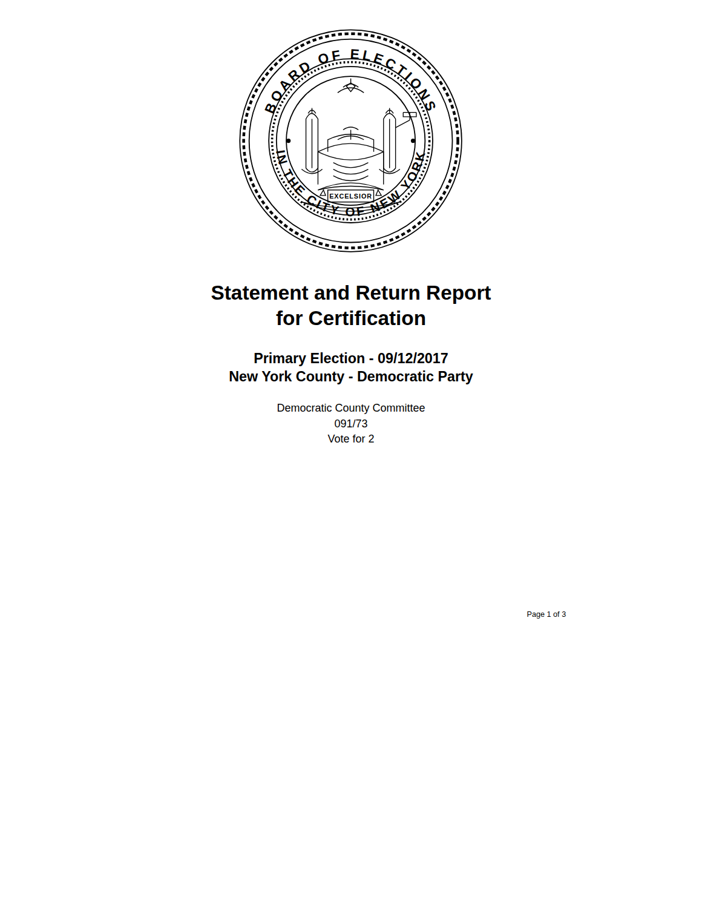BOARD OF ELECTIONS IN THE CITY OF NEW YORK EXCELSIOR
Statement and Return Report
for Certification
Primary Election - 09/12/2017
New York County - Democratic Party
Democratic County Committee
091/73
Vote for 2
Page 1 of 3